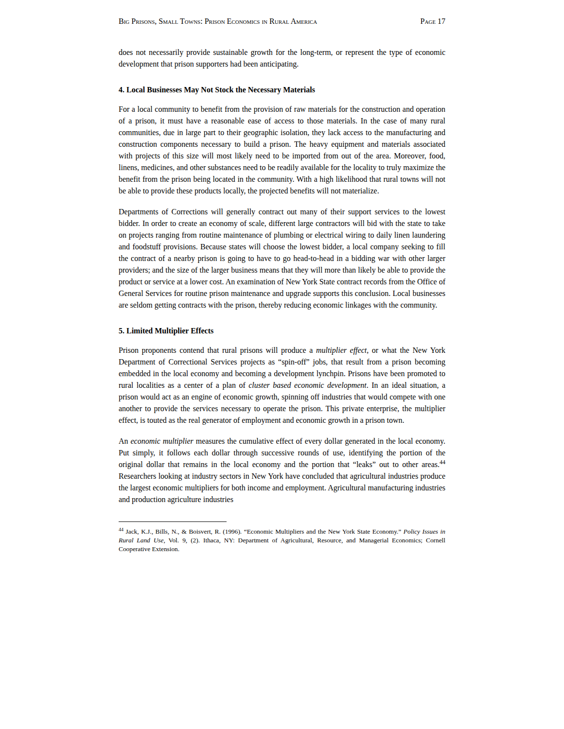Big Prisons, Small Towns: Prison Economics in Rural America Page 17
does not necessarily provide sustainable growth for the long-term, or represent the type of economic development that prison supporters had been anticipating.
4. Local Businesses May Not Stock the Necessary Materials
For a local community to benefit from the provision of raw materials for the construction and operation of a prison, it must have a reasonable ease of access to those materials. In the case of many rural communities, due in large part to their geographic isolation, they lack access to the manufacturing and construction components necessary to build a prison. The heavy equipment and materials associated with projects of this size will most likely need to be imported from out of the area. Moreover, food, linens, medicines, and other substances need to be readily available for the locality to truly maximize the benefit from the prison being located in the community. With a high likelihood that rural towns will not be able to provide these products locally, the projected benefits will not materialize.
Departments of Corrections will generally contract out many of their support services to the lowest bidder. In order to create an economy of scale, different large contractors will bid with the state to take on projects ranging from routine maintenance of plumbing or electrical wiring to daily linen laundering and foodstuff provisions. Because states will choose the lowest bidder, a local company seeking to fill the contract of a nearby prison is going to have to go head-to-head in a bidding war with other larger providers; and the size of the larger business means that they will more than likely be able to provide the product or service at a lower cost. An examination of New York State contract records from the Office of General Services for routine prison maintenance and upgrade supports this conclusion. Local businesses are seldom getting contracts with the prison, thereby reducing economic linkages with the community.
5. Limited Multiplier Effects
Prison proponents contend that rural prisons will produce a multiplier effect, or what the New York Department of Correctional Services projects as “spin-off” jobs, that result from a prison becoming embedded in the local economy and becoming a development lynchpin. Prisons have been promoted to rural localities as a center of a plan of cluster based economic development. In an ideal situation, a prison would act as an engine of economic growth, spinning off industries that would compete with one another to provide the services necessary to operate the prison. This private enterprise, the multiplier effect, is touted as the real generator of employment and economic growth in a prison town.
An economic multiplier measures the cumulative effect of every dollar generated in the local economy. Put simply, it follows each dollar through successive rounds of use, identifying the portion of the original dollar that remains in the local economy and the portion that “leaks” out to other areas.44 Researchers looking at industry sectors in New York have concluded that agricultural industries produce the largest economic multipliers for both income and employment. Agricultural manufacturing industries and production agriculture industries
44 Jack, K.J., Bills, N., & Boisvert, R. (1996). “Economic Multipliers and the New York State Economy.” Policy Issues in Rural Land Use, Vol. 9, (2). Ithaca, NY: Department of Agricultural, Resource, and Managerial Economics; Cornell Cooperative Extension.